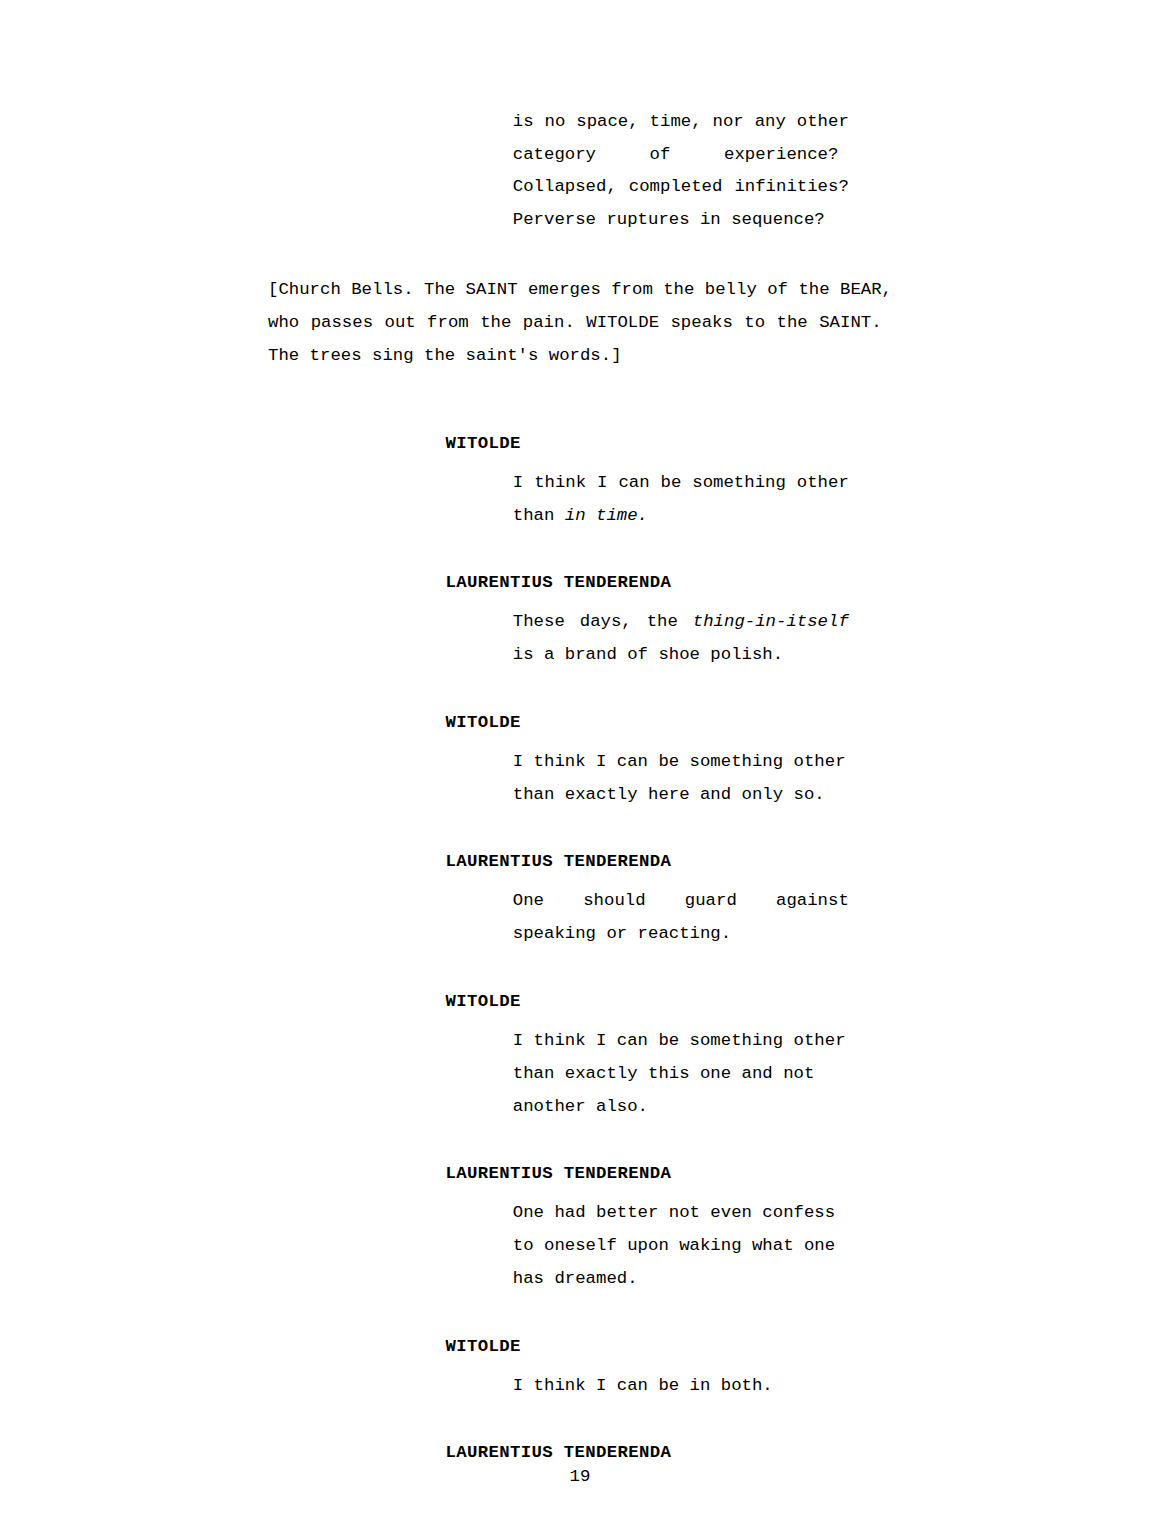is no space, time, nor any other category of experience? Collapsed, completed infinities? Perverse ruptures in sequence?
[Church Bells. The SAINT emerges from the belly of the BEAR, who passes out from the pain. WITOLDE speaks to the SAINT. The trees sing the saint's words.]
WITOLDE
I think I can be something other than in time.
LAURENTIUS TENDERENDA
These days, the thing-in-itself is a brand of shoe polish.
WITOLDE
I think I can be something other than exactly here and only so.
LAURENTIUS TENDERENDA
One should guard against speaking or reacting.
WITOLDE
I think I can be something other than exactly this one and not another also.
LAURENTIUS TENDERENDA
One had better not even confess to oneself upon waking what one has dreamed.
WITOLDE
I think I can be in both.
LAURENTIUS TENDERENDA
19